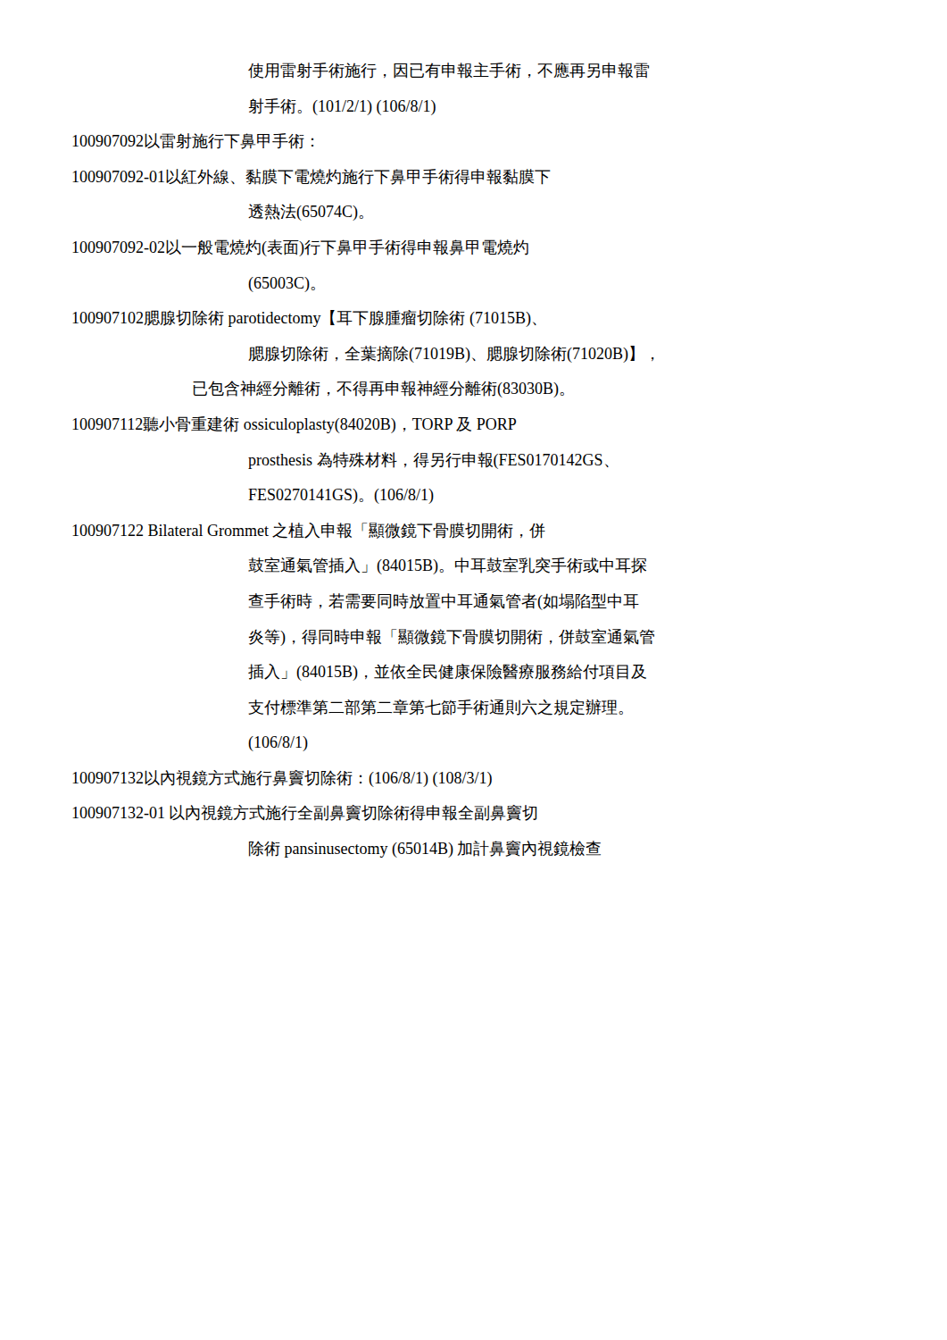使用雷射手術施行，因已有申報主手術，不應再另申報雷
射手術。(101/2/1) (106/8/1)
100907092以雷射施行下鼻甲手術：
100907092-01以紅外線、黏膜下電燒灼施行下鼻甲手術得申報黏膜下
透熱法(65074C)。
100907092-02以一般電燒灼(表面)行下鼻甲手術得申報鼻甲電燒灼
(65003C)。
100907102腮腺切除術 parotidectomy【耳下腺腫瘤切除術 (71015B)、
腮腺切除術，全葉摘除(71019B)、腮腺切除術(71020B)】，
已包含神經分離術，不得再申報神經分離術(83030B)。
100907112聽小骨重建術 ossiculoplasty(84020B)，TORP 及 PORP
prosthesis 為特殊材料，得另行申報(FES0170142GS、
FES0270141GS)。(106/8/1)
100907122 Bilateral Grommet 之植入申報「顯微鏡下骨膜切開術，併
鼓室通氣管插入」(84015B)。中耳鼓室乳突手術或中耳探
查手術時，若需要同時放置中耳通氣管者(如塌陷型中耳
炎等)，得同時申報「顯微鏡下骨膜切開術，併鼓室通氣管
插入」(84015B)，並依全民健康保險醫療服務給付項目及
支付標準第二部第二章第七節手術通則六之規定辦理。
(106/8/1)
100907132以內視鏡方式施行鼻竇切除術：(106/8/1) (108/3/1)
100907132-01 以內視鏡方式施行全副鼻竇切除術得申報全副鼻竇切
除術 pansinusectomy (65014B) 加計鼻竇內視鏡檢查